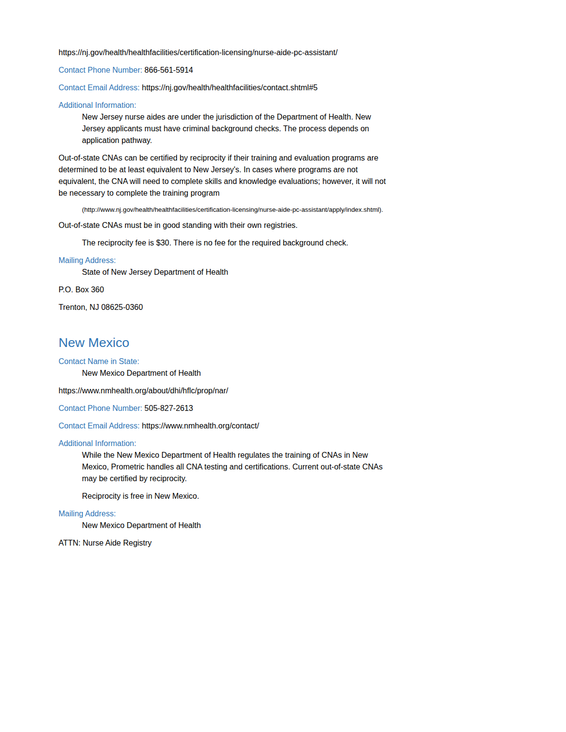https://nj.gov/health/healthfacilities/certification-licensing/nurse-aide-pc-assistant/
Contact Phone Number:
866-561-5914
Contact Email Address:
https://nj.gov/health/healthfacilities/contact.shtml#5
Additional Information:
New Jersey nurse aides are under the jurisdiction of the Department of Health. New Jersey applicants must have criminal background checks. The process depends on application pathway.
Out-of-state CNAs can be certified by reciprocity if their training and evaluation programs are determined to be at least equivalent to New Jersey's. In cases where programs are not equivalent, the CNA will need to complete skills and knowledge evaluations; however, it will not be necessary to complete the training program
(http://www.nj.gov/health/healthfacilities/certification-licensing/nurse-aide-pc-assistant/apply/index.shtml).
Out-of-state CNAs must be in good standing with their own registries.
The reciprocity fee is $30. There is no fee for the required background check.
Mailing Address:
State of New Jersey Department of Health
P.O. Box 360
Trenton, NJ 08625-0360
New Mexico
Contact Name in State:
New Mexico Department of Health
https://www.nmhealth.org/about/dhi/hflc/prop/nar/
Contact Phone Number:
505-827-2613
Contact Email Address:
https://www.nmhealth.org/contact/
Additional Information:
While the New Mexico Department of Health regulates the training of CNAs in New Mexico, Prometric handles all CNA testing and certifications. Current out-of-state CNAs may be certified by reciprocity.
Reciprocity is free in New Mexico.
Mailing Address:
New Mexico Department of Health
ATTN: Nurse Aide Registry